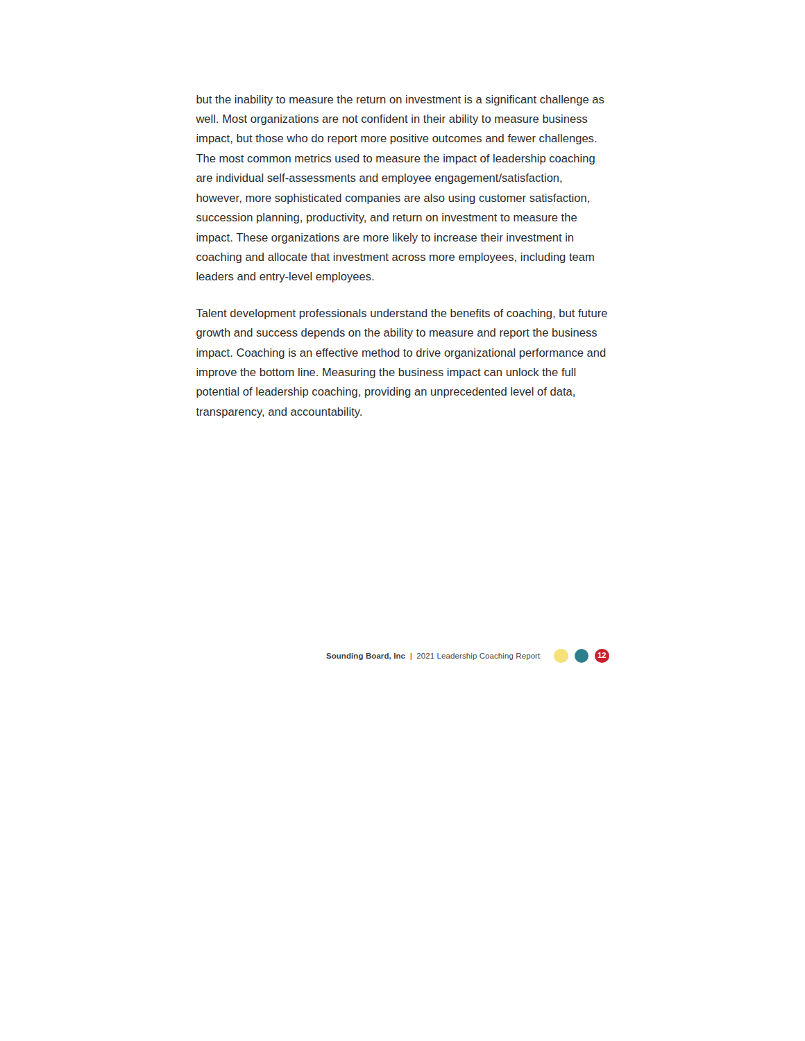but the inability to measure the return on investment is a significant challenge as well. Most organizations are not confident in their ability to measure business impact, but those who do report more positive outcomes and fewer challenges. The most common metrics used to measure the impact of leadership coaching are individual self-assessments and employee engagement/satisfaction, however, more sophisticated companies are also using customer satisfaction, succession planning, productivity, and return on investment to measure the impact. These organizations are more likely to increase their investment in coaching and allocate that investment across more employees, including team leaders and entry-level employees.
Talent development professionals understand the benefits of coaching, but future growth and success depends on the ability to measure and report the business impact. Coaching is an effective method to drive organizational performance and improve the bottom line. Measuring the business impact can unlock the full potential of leadership coaching, providing an unprecedented level of data, transparency, and accountability.
Sounding Board, Inc | 2021 Leadership Coaching Report 12